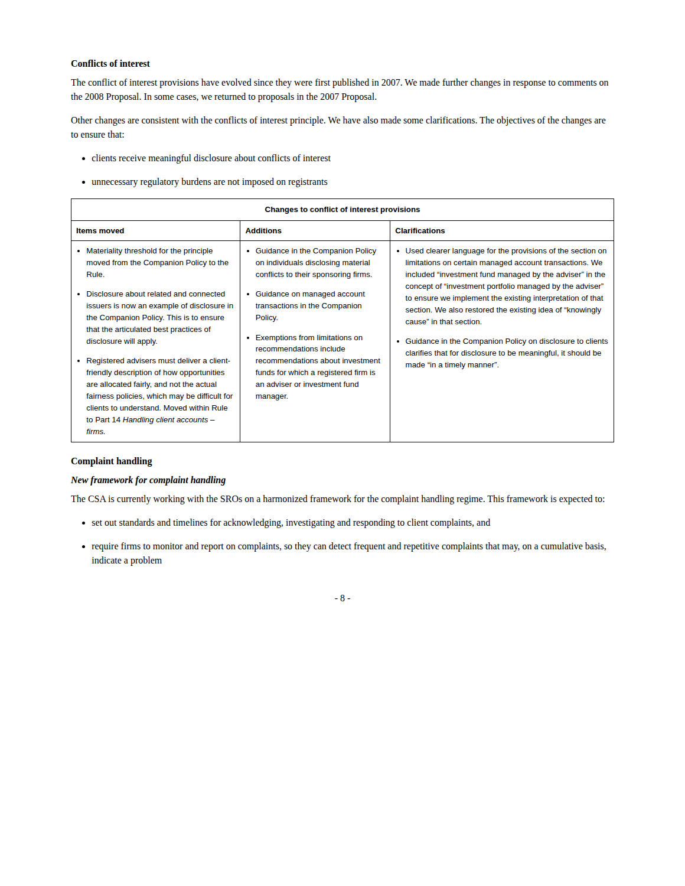Conflicts of interest
The conflict of interest provisions have evolved since they were first published in 2007. We made further changes in response to comments on the 2008 Proposal. In some cases, we returned to proposals in the 2007 Proposal.
Other changes are consistent with the conflicts of interest principle. We have also made some clarifications. The objectives of the changes are to ensure that:
clients receive meaningful disclosure about conflicts of interest
unnecessary regulatory burdens are not imposed on registrants
Changes to conflict of interest provisions
| Items moved | Additions | Clarifications |
| --- | --- | --- |
| Materiality threshold for the principle moved from the Companion Policy to the Rule. Disclosure about related and connected issuers is now an example of disclosure in the Companion Policy. This is to ensure that the articulated best practices of disclosure will apply. Registered advisers must deliver a client-friendly description of how opportunities are allocated fairly, and not the actual fairness policies, which may be difficult for clients to understand. Moved within Rule to Part 14 Handling client accounts – firms. | Guidance in the Companion Policy on individuals disclosing material conflicts to their sponsoring firms. Guidance on managed account transactions in the Companion Policy. Exemptions from limitations on recommendations include recommendations about investment funds for which a registered firm is an adviser or investment fund manager. | Used clearer language for the provisions of the section on limitations on certain managed account transactions. We included “investment fund managed by the adviser” in the concept of “investment portfolio managed by the adviser” to ensure we implement the existing interpretation of that section. We also restored the existing idea of “knowingly cause” in that section. Guidance in the Companion Policy on disclosure to clients clarifies that for disclosure to be meaningful, it should be made “in a timely manner”. |
Complaint handling
New framework for complaint handling
The CSA is currently working with the SROs on a harmonized framework for the complaint handling regime. This framework is expected to:
set out standards and timelines for acknowledging, investigating and responding to client complaints, and
require firms to monitor and report on complaints, so they can detect frequent and repetitive complaints that may, on a cumulative basis, indicate a problem
- 8 -